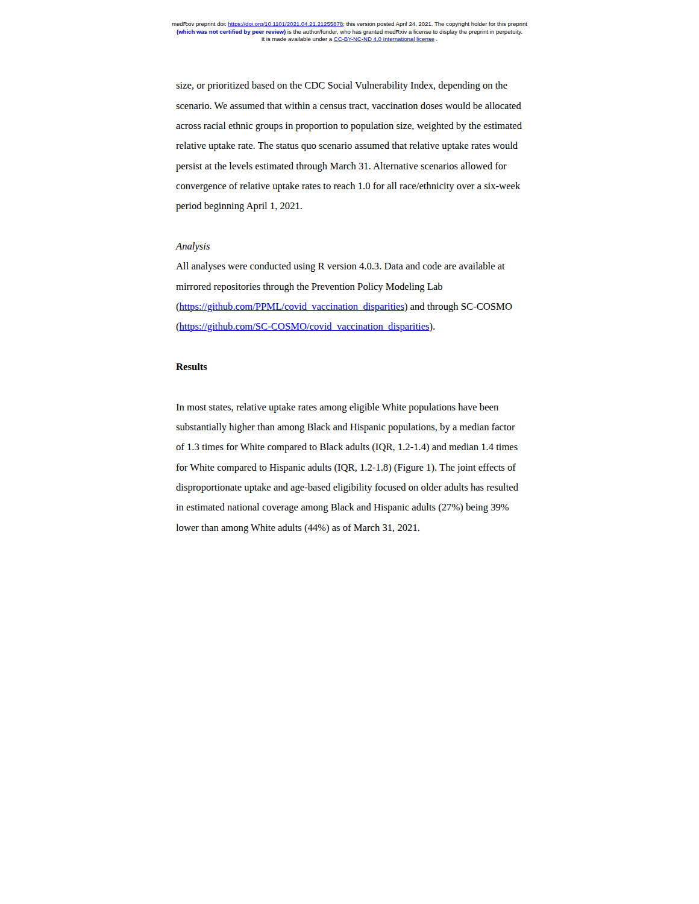medRxiv preprint doi: https://doi.org/10.1101/2021.04.21.21255878; this version posted April 24, 2021. The copyright holder for this preprint
(which was not certified by peer review) is the author/funder, who has granted medRxiv a license to display the preprint in perpetuity.
It is made available under a CC-BY-NC-ND 4.0 International license .
size, or prioritized based on the CDC Social Vulnerability Index, depending on the scenario. We assumed that within a census tract, vaccination doses would be allocated across racial ethnic groups in proportion to population size, weighted by the estimated relative uptake rate. The status quo scenario assumed that relative uptake rates would persist at the levels estimated through March 31. Alternative scenarios allowed for convergence of relative uptake rates to reach 1.0 for all race/ethnicity over a six-week period beginning April 1, 2021.
Analysis
All analyses were conducted using R version 4.0.3. Data and code are available at mirrored repositories through the Prevention Policy Modeling Lab (https://github.com/PPML/covid_vaccination_disparities) and through SC-COSMO (https://github.com/SC-COSMO/covid_vaccination_disparities).
Results
In most states, relative uptake rates among eligible White populations have been substantially higher than among Black and Hispanic populations, by a median factor of 1.3 times for White compared to Black adults (IQR, 1.2-1.4) and median 1.4 times for White compared to Hispanic adults (IQR, 1.2-1.8) (Figure 1). The joint effects of disproportionate uptake and age-based eligibility focused on older adults has resulted in estimated national coverage among Black and Hispanic adults (27%) being 39% lower than among White adults (44%) as of March 31, 2021.